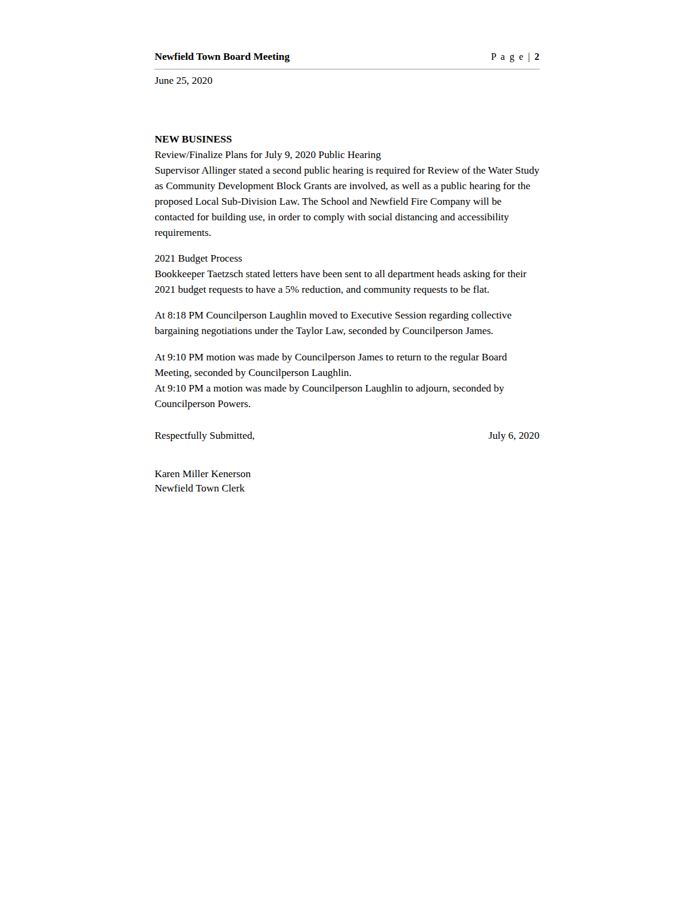Newfield Town Board Meeting
P a g e | 2
June 25, 2020
NEW BUSINESS
Review/Finalize Plans for July 9, 2020 Public Hearing
Supervisor Allinger stated a second public hearing is required for Review of the Water Study as Community Development Block Grants are involved, as well as a public hearing for the proposed Local Sub-Division Law. The School and Newfield Fire Company will be contacted for building use, in order to comply with social distancing and accessibility requirements.
2021 Budget Process
Bookkeeper Taetzsch stated letters have been sent to all department heads asking for their 2021 budget requests to have a 5% reduction, and community requests to be flat.
At 8:18 PM Councilperson Laughlin moved to Executive Session regarding collective bargaining negotiations under the Taylor Law, seconded by Councilperson James.
At 9:10 PM motion was made by Councilperson James to return to the regular Board Meeting, seconded by Councilperson Laughlin.
At 9:10 PM a motion was made by Councilperson Laughlin to adjourn, seconded by Councilperson Powers.
Respectfully Submitted, July 6, 2020
Karen Miller Kenerson
Newfield Town Clerk